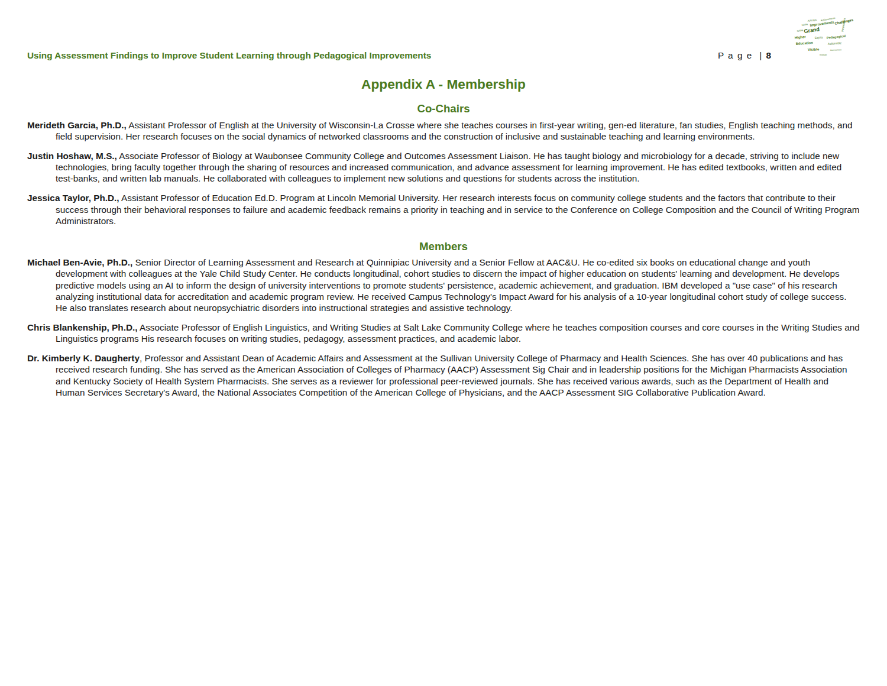Using Assessment Findings to Improve Student Learning through Pedagogical Improvements
P a g e | 8
AAU&C Achievements NAPA Improvements Challenges NAPA Grand Innovation Higher Equity Pedagogical Education Actionable Visible Assessment Institute
Appendix A - Membership
Co-Chairs
Merideth Garcia, Ph.D., Assistant Professor of English at the University of Wisconsin-La Crosse where she teaches courses in first-year writing, gen-ed literature, fan studies, English teaching methods, and field supervision. Her research focuses on the social dynamics of networked classrooms and the construction of inclusive and sustainable teaching and learning environments.
Justin Hoshaw, M.S., Associate Professor of Biology at Waubonsee Community College and Outcomes Assessment Liaison. He has taught biology and microbiology for a decade, striving to include new technologies, bring faculty together through the sharing of resources and increased communication, and advance assessment for learning improvement. He has edited textbooks, written and edited test-banks, and written lab manuals. He collaborated with colleagues to implement new solutions and questions for students across the institution.
Jessica Taylor, Ph.D., Assistant Professor of Education Ed.D. Program at Lincoln Memorial University. Her research interests focus on community college students and the factors that contribute to their success through their behavioral responses to failure and academic feedback remains a priority in teaching and in service to the Conference on College Composition and the Council of Writing Program Administrators.
Members
Michael Ben-Avie, Ph.D., Senior Director of Learning Assessment and Research at Quinnipiac University and a Senior Fellow at AAC&U. He co-edited six books on educational change and youth development with colleagues at the Yale Child Study Center. He conducts longitudinal, cohort studies to discern the impact of higher education on students' learning and development. He develops predictive models using an AI to inform the design of university interventions to promote students' persistence, academic achievement, and graduation. IBM developed a "use case" of his research analyzing institutional data for accreditation and academic program review. He received Campus Technology's Impact Award for his analysis of a 10-year longitudinal cohort study of college success. He also translates research about neuropsychiatric disorders into instructional strategies and assistive technology.
Chris Blankenship, Ph.D., Associate Professor of English Linguistics, and Writing Studies at Salt Lake Community College where he teaches composition courses and core courses in the Writing Studies and Linguistics programs His research focuses on writing studies, pedagogy, assessment practices, and academic labor.
Dr. Kimberly K. Daugherty, Professor and Assistant Dean of Academic Affairs and Assessment at the Sullivan University College of Pharmacy and Health Sciences. She has over 40 publications and has received research funding. She has served as the American Association of Colleges of Pharmacy (AACP) Assessment Sig Chair and in leadership positions for the Michigan Pharmacists Association and Kentucky Society of Health System Pharmacists. She serves as a reviewer for professional peer-reviewed journals. She has received various awards, such as the Department of Health and Human Services Secretary's Award, the National Associates Competition of the American College of Physicians, and the AACP Assessment SIG Collaborative Publication Award.